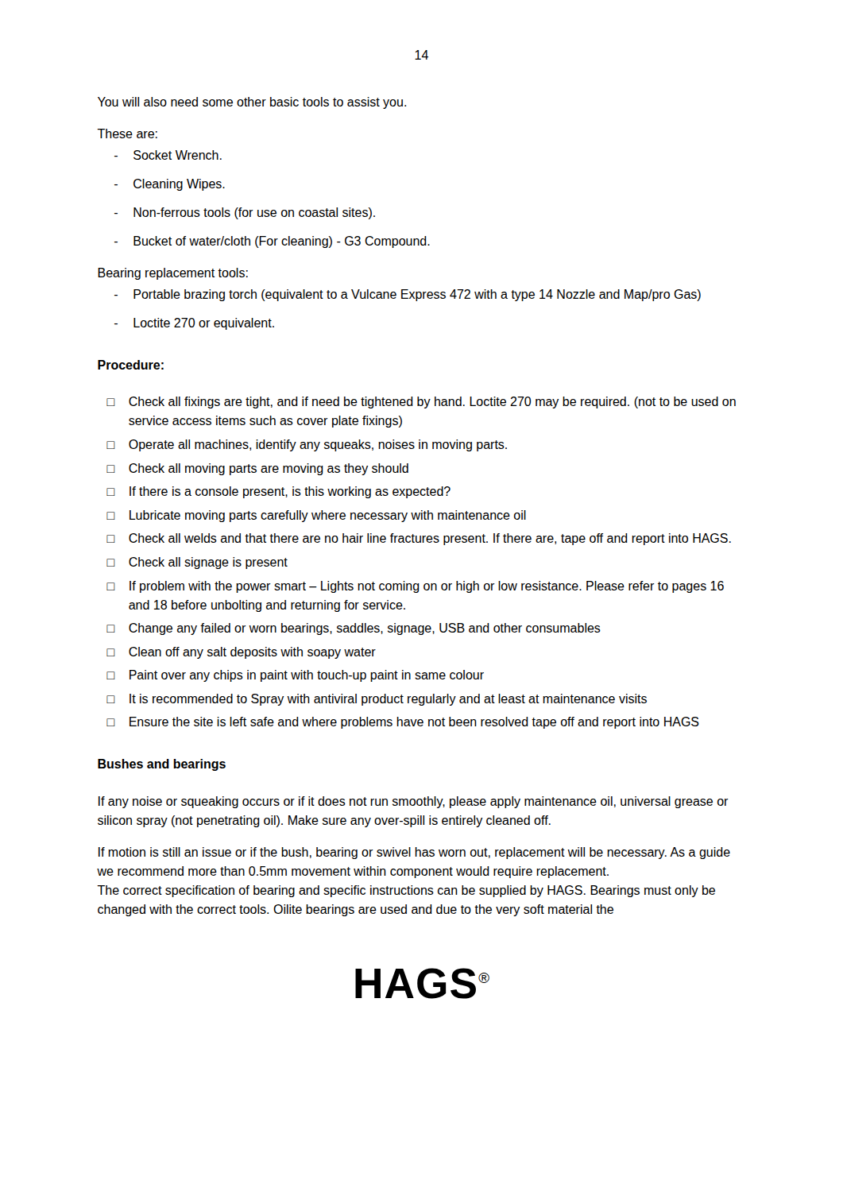14
You will also need some other basic tools to assist you.
These are:
Socket Wrench.
Cleaning Wipes.
Non-ferrous tools (for use on coastal sites).
Bucket of water/cloth (For cleaning) - G3 Compound.
Bearing replacement tools:
Portable brazing torch (equivalent to a Vulcane Express 472 with a type 14 Nozzle and Map/pro Gas)
Loctite 270 or equivalent.
Procedure:
Check all fixings are tight, and if need be tightened by hand. Loctite 270 may be required. (not to be used on service access items such as cover plate fixings)
Operate all machines, identify any squeaks, noises in moving parts.
Check all moving parts are moving as they should
If there is a console present, is this working as expected?
Lubricate moving parts carefully where necessary with maintenance oil
Check all welds and that there are no hair line fractures present. If there are, tape off and report into HAGS.
Check all signage is present
If problem with the power smart – Lights not coming on or high or low resistance. Please refer to pages 16 and 18 before unbolting and returning for service.
Change any failed or worn bearings, saddles, signage, USB and other consumables
Clean off any salt deposits with soapy water
Paint over any chips in paint with touch-up paint in same colour
It is recommended to Spray with antiviral product regularly and at least at maintenance visits
Ensure the site is left safe and where problems have not been resolved tape off and report into HAGS
Bushes and bearings
If any noise or squeaking occurs or if it does not run smoothly, please apply maintenance oil, universal grease or silicon spray (not penetrating oil). Make sure any over-spill is entirely cleaned off.
If motion is still an issue or if the bush, bearing or swivel has worn out, replacement will be necessary. As a guide we recommend more than 0.5mm movement within component would require replacement.
The correct specification of bearing and specific instructions can be supplied by HAGS. Bearings must only be changed with the correct tools. Oilite bearings are used and due to the very soft material the
HAGS®